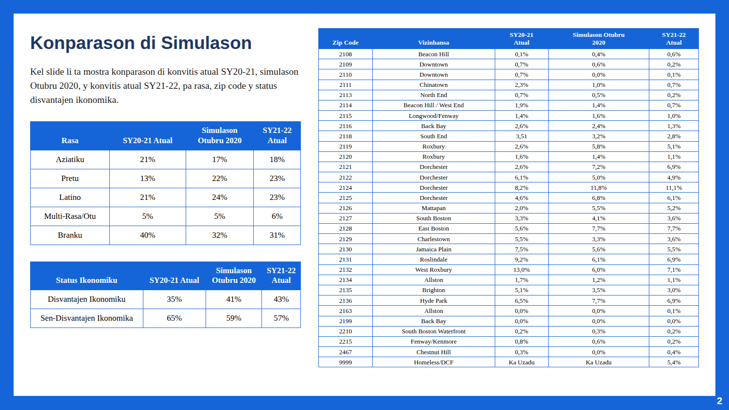Konparason di Simulason
Kel slide li ta mostra konparason di konvitis atual SY20-21, simulason Otubru 2020, y konvitis atual SY21-22, pa rasa, zip code y status disvantajen ikonomika.
| Rasa | SY20-21 Atual | Simulason Otubru 2020 | SY21-22 Atual |
| --- | --- | --- | --- |
| Aziatiku | 21% | 17% | 18% |
| Pretu | 13% | 22% | 23% |
| Latino | 21% | 24% | 23% |
| Multi-Rasa/Otu | 5% | 5% | 6% |
| Branku | 40% | 32% | 31% |
| Status Ikonomiku | SY20-21 Atual | Simulason Otubru 2020 | SY21-22 Atual |
| --- | --- | --- | --- |
| Disvantajen Ikonomiku | 35% | 41% | 43% |
| Sen-Disvantajen Ikonomika | 65% | 59% | 57% |
| Zip Code | Vizinhansa | SY20-21 Atual | Simulason Otubru 2020 | SY21-22 Atual |
| --- | --- | --- | --- | --- |
| 2108 | Beacon Hill | 0,1% | 0,4% | 0,6% |
| 2109 | Downtown | 0,7% | 0,6% | 0,2% |
| 2110 | Downtown | 0,7% | 0,0% | 0,1% |
| 2111 | Chinatown | 2,3% | 1,0% | 0,7% |
| 2113 | North End | 0,7% | 0,5% | 0,2% |
| 2114 | Beacon Hill / West End | 1,9% | 1,4% | 0,7% |
| 2115 | Longwood/Fenway | 1,4% | 1,6% | 1,0% |
| 2116 | Back Bay | 2,6% | 2,4% | 1,3% |
| 2118 | South End | 3,51 | 3,2% | 2,8% |
| 2119 | Roxbury | 2,6% | 5,8% | 5,1% |
| 2120 | Roxbury | 1,6% | 1,4% | 1,1% |
| 2121 | Dorchester | 2,6% | 7,2% | 6,9% |
| 2122 | Dorchester | 6,1% | 5,0% | 4,9% |
| 2124 | Dorchester | 8,2% | 11,8% | 11,1% |
| 2125 | Dorchester | 4,6% | 6,8% | 6,1% |
| 2126 | Mattapan | 2,0% | 5,5% | 5,2% |
| 2127 | South Boston | 3,3% | 4,1% | 3,6% |
| 2128 | East Boston | 5,6% | 7,7% | 7,7% |
| 2129 | Charlestown | 5,5% | 3,3% | 3,6% |
| 2130 | Jamaica Plain | 7,5% | 5,6% | 5,5% |
| 2131 | Roslindale | 9,2% | 6,1% | 6,9% |
| 2132 | West Roxbury | 13,0% | 6,0% | 7,1% |
| 2134 | Allston | 1,7% | 1,2% | 1,1% |
| 2135 | Brighton | 5,1% | 3,5% | 3,0% |
| 2136 | Hyde Park | 6,5% | 7,7% | 6,9% |
| 2163 | Allston | 0,0% | 0,0% | 0,1% |
| 2199 | Back Bay | 0,0% | 0,0% | 0,0% |
| 2210 | South Boston Waterfront | 0,2% | 0,3% | 0,2% |
| 2215 | Fenway/Kenmore | 0,8% | 0,6% | 0,2% |
| 2467 | Chestnut Hill | 0,3% | 0,0% | 0,4% |
| 9999 | Homeless/DCF | Ka Uzadu | Ka Uzadu | 5,4% |
2